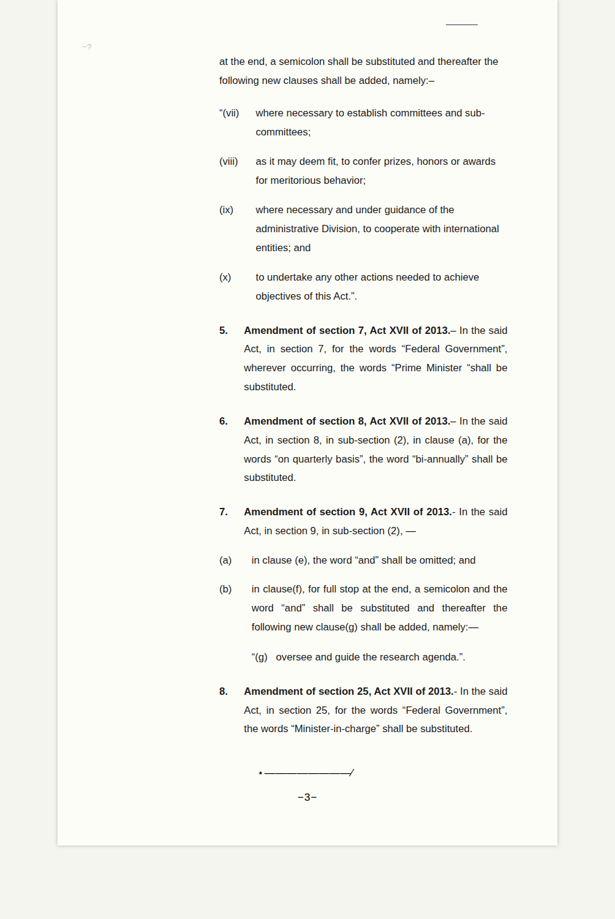−?
at the end, a semicolon shall be substituted and thereafter the following new clauses shall be added, namely:–
“(vii)
where necessary to establish committees and sub-committees;
(viii)
as it may deem fit, to confer prizes, honors or awards for meritorious behavior;
(ix)
where necessary and under guidance of the administrative Division, to cooperate with international entities; and
(x)
to undertake any other actions needed to achieve objectives of this Act.”.
5.
Amendment of section 7, Act XVII of 2013.– In the said Act, in section 7, for the words “Federal Government”, wherever occurring, the words “Prime Minister “shall be substituted.
6.
Amendment of section 8, Act XVII of 2013.– In the said Act, in section 8, in sub-section (2), in clause (a), for the words “on quarterly basis”, the word “bi-annually” shall be substituted.
7.
Amendment of section 9, Act XVII of 2013.- In the said Act, in section 9, in sub-section (2), —
(a)
in clause (e), the word “and” shall be omitted; and
(b)
in clause(f), for full stop at the end, a semicolon and the word “and” shall be substituted and thereafter the following new clause(g) shall be added, namely:—
“(g) oversee and guide the research agenda.”.
8.
Amendment of section 25, Act XVII of 2013.- In the said Act, in section 25, for the words “Federal Government”, the words “Minister-in-charge” shall be substituted.
⋆————————⁄
−3−